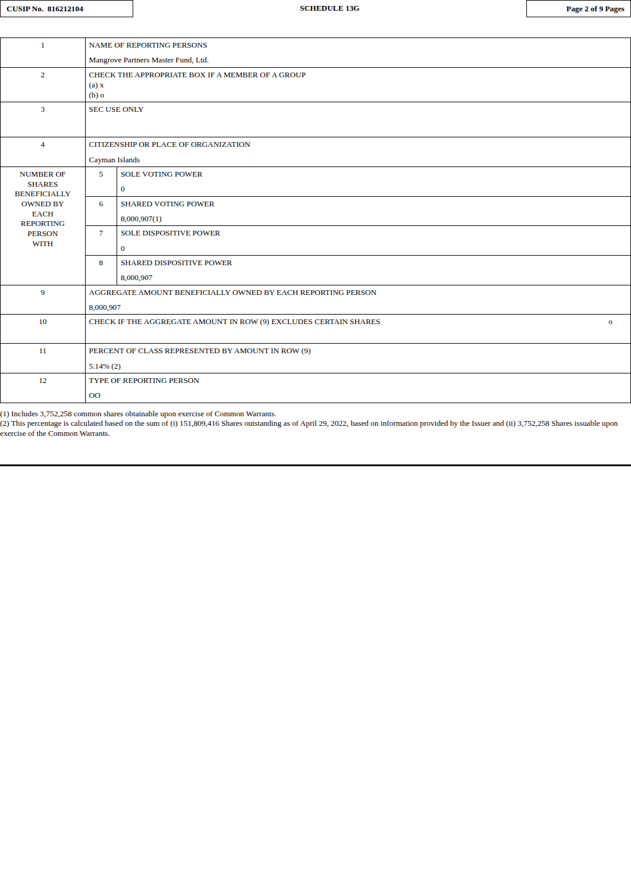CUSIP No. 816212104
SCHEDULE 13G
Page 2 of 9 Pages
| 1 | NAME OF REPORTING PERSONS Mangrove Partners Master Fund, Ltd. |
| 2 | CHECK THE APPROPRIATE BOX IF A MEMBER OF A GROUP (a) x (b) o |
| 3 | SEC USE ONLY |
| 4 | CITIZENSHIP OR PLACE OF ORGANIZATION Cayman Islands |
| NUMBER OF SHARES BENEFICIALLY OWNED BY EACH REPORTING PERSON WITH | 5 | SOLE VOTING POWER 0 |
| 6 | SHARED VOTING POWER 8,000,907(1) |
| 7 | SOLE DISPOSITIVE POWER 0 |
| 8 | SHARED DISPOSITIVE POWER 8,000,907 |
| 9 | AGGREGATE AMOUNT BENEFICIALLY OWNED BY EACH REPORTING PERSON 8,000,907 |
| 10 | CHECK IF THE AGGREGATE AMOUNT IN ROW (9) EXCLUDES CERTAIN SHARES o |
| 11 | PERCENT OF CLASS REPRESENTED BY AMOUNT IN ROW (9) 5.14% (2) |
| 12 | TYPE OF REPORTING PERSON OO |
(1) Includes 3,752,258 common shares obtainable upon exercise of Common Warrants.
(2) This percentage is calculated based on the sum of (i) 151,809,416 Shares outstanding as of April 29, 2022, based on information provided by the Issuer and (ii) 3,752,258 Shares issuable upon exercise of the Common Warrants.